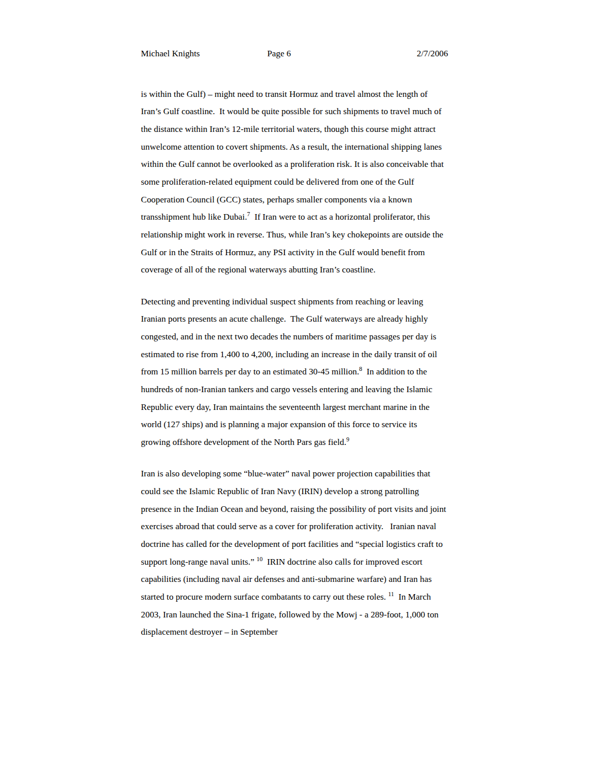Michael Knights Page 6 2/7/2006
is within the Gulf) – might need to transit Hormuz and travel almost the length of Iran’s Gulf coastline. It would be quite possible for such shipments to travel much of the distance within Iran’s 12-mile territorial waters, though this course might attract unwelcome attention to covert shipments. As a result, the international shipping lanes within the Gulf cannot be overlooked as a proliferation risk. It is also conceivable that some proliferation-related equipment could be delivered from one of the Gulf Cooperation Council (GCC) states, perhaps smaller components via a known transshipment hub like Dubai.7 If Iran were to act as a horizontal proliferator, this relationship might work in reverse. Thus, while Iran’s key chokepoints are outside the Gulf or in the Straits of Hormuz, any PSI activity in the Gulf would benefit from coverage of all of the regional waterways abutting Iran’s coastline.
Detecting and preventing individual suspect shipments from reaching or leaving Iranian ports presents an acute challenge. The Gulf waterways are already highly congested, and in the next two decades the numbers of maritime passages per day is estimated to rise from 1,400 to 4,200, including an increase in the daily transit of oil from 15 million barrels per day to an estimated 30-45 million.8 In addition to the hundreds of non-Iranian tankers and cargo vessels entering and leaving the Islamic Republic every day, Iran maintains the seventeenth largest merchant marine in the world (127 ships) and is planning a major expansion of this force to service its growing offshore development of the North Pars gas field.9
Iran is also developing some “blue-water” naval power projection capabilities that could see the Islamic Republic of Iran Navy (IRIN) develop a strong patrolling presence in the Indian Ocean and beyond, raising the possibility of port visits and joint exercises abroad that could serve as a cover for proliferation activity. Iranian naval doctrine has called for the development of port facilities and “special logistics craft to support long-range naval units.” 10 IRIN doctrine also calls for improved escort capabilities (including naval air defenses and anti-submarine warfare) and Iran has started to procure modern surface combatants to carry out these roles. 11 In March 2003, Iran launched the Sina-1 frigate, followed by the Mowj - a 289-foot, 1,000 ton displacement destroyer – in September